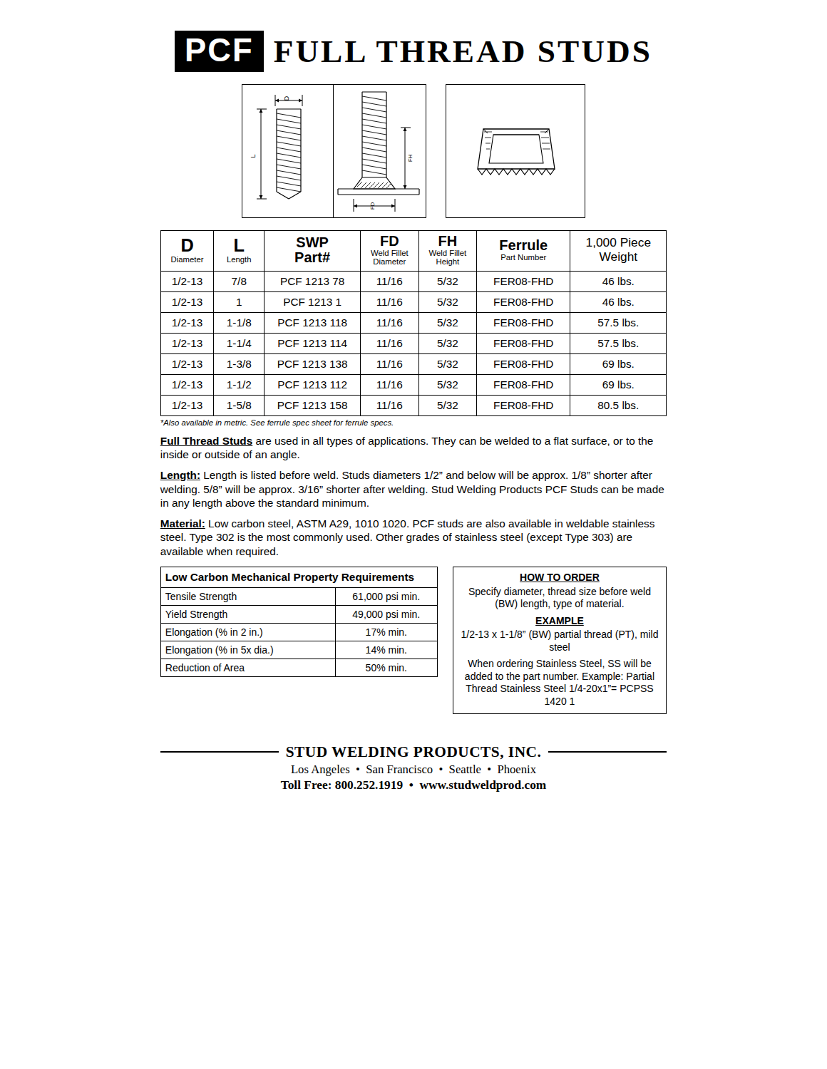PCF Full Thread Studs
D L
FH FD
| D Diameter | L Length | SWP Part# | FD Weld Fillet Diameter | FH Weld Fillet Height | Ferrule Part Number | 1,000 Piece Weight |
| --- | --- | --- | --- | --- | --- | --- |
| 1/2-13 | 7/8 | PCF 1213 78 | 11/16 | 5/32 | FER08-FHD | 46 lbs. |
| 1/2-13 | 1 | PCF 1213 1 | 11/16 | 5/32 | FER08-FHD | 46 lbs. |
| 1/2-13 | 1-1/8 | PCF 1213 118 | 11/16 | 5/32 | FER08-FHD | 57.5 lbs. |
| 1/2-13 | 1-1/4 | PCF 1213 114 | 11/16 | 5/32 | FER08-FHD | 57.5 lbs. |
| 1/2-13 | 1-3/8 | PCF 1213 138 | 11/16 | 5/32 | FER08-FHD | 69 lbs. |
| 1/2-13 | 1-1/2 | PCF 1213 112 | 11/16 | 5/32 | FER08-FHD | 69 lbs. |
| 1/2-13 | 1-5/8 | PCF 1213 158 | 11/16 | 5/32 | FER08-FHD | 80.5 lbs. |
*Also available in metric. See ferrule spec sheet for ferrule specs.
Full Thread Studs are used in all types of applications. They can be welded to a flat surface, or to the inside or outside of an angle.
Length: Length is listed before weld. Studs diameters 1/2” and below will be approx. 1/8” shorter after welding. 5/8” will be approx. 3/16” shorter after welding. Stud Welding Products PCF Studs can be made in any length above the standard minimum.
Material: Low carbon steel, ASTM A29, 1010 1020. PCF studs are also available in weldable stainless steel. Type 302 is the most commonly used. Other grades of stainless steel (except Type 303) are available when required.
| Low Carbon Mechanical Property Requirements |
| --- |
| Tensile Strength | 61,000 psi min. |
| Yield Strength | 49,000 psi min. |
| Elongation (% in 2 in.) | 17% min. |
| Elongation (% in 5x dia.) | 14% min. |
| Reduction of Area | 50% min. |
HOW TO ORDER
Specify diameter, thread size before weld (BW) length, type of material.
EXAMPLE
1/2-13 x 1-1/8” (BW) partial thread (PT), mild steel
When ordering Stainless Steel, SS will be added to the part number. Example: Partial Thread Stainless Steel 1/4-20x1”= PCPSS 1420 1
STUD WELDING PRODUCTS, INC.
Los Angeles • San Francisco • Seattle • Phoenix
Toll Free: 800.252.1919 • www.studweldprod.com